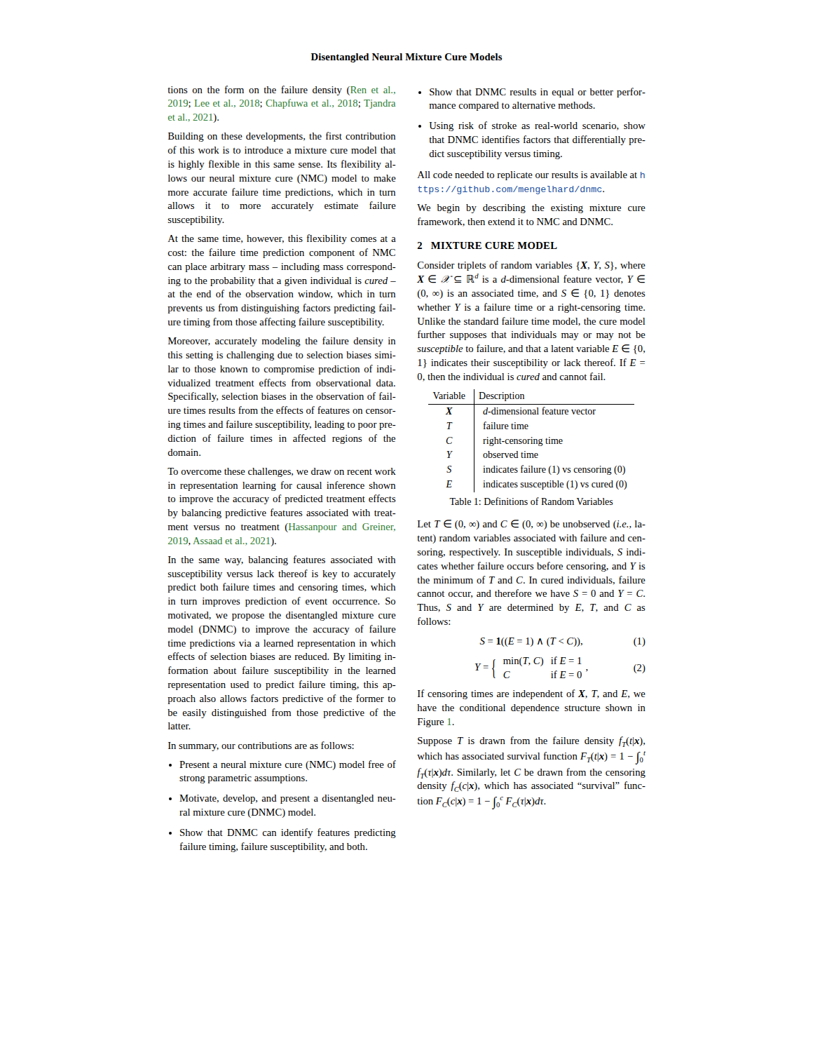Disentangled Neural Mixture Cure Models
tions on the form on the failure density (Ren et al., 2019; Lee et al., 2018; Chapfuwa et al., 2018; Tjandra et al., 2021).
Building on these developments, the first contribution of this work is to introduce a mixture cure model that is highly flexible in this same sense. Its flexibility allows our neural mixture cure (NMC) model to make more accurate failure time predictions, which in turn allows it to more accurately estimate failure susceptibility.
At the same time, however, this flexibility comes at a cost: the failure time prediction component of NMC can place arbitrary mass – including mass corresponding to the probability that a given individual is cured – at the end of the observation window, which in turn prevents us from distinguishing factors predicting failure timing from those affecting failure susceptibility.
Moreover, accurately modeling the failure density in this setting is challenging due to selection biases similar to those known to compromise prediction of individualized treatment effects from observational data. Specifically, selection biases in the observation of failure times results from the effects of features on censoring times and failure susceptibility, leading to poor prediction of failure times in affected regions of the domain.
To overcome these challenges, we draw on recent work in representation learning for causal inference shown to improve the accuracy of predicted treatment effects by balancing predictive features associated with treatment versus no treatment (Hassanpour and Greiner, 2019, Assaad et al., 2021).
In the same way, balancing features associated with susceptibility versus lack thereof is key to accurately predict both failure times and censoring times, which in turn improves prediction of event occurrence. So motivated, we propose the disentangled mixture cure model (DNMC) to improve the accuracy of failure time predictions via a learned representation in which effects of selection biases are reduced. By limiting information about failure susceptibility in the learned representation used to predict failure timing, this approach also allows factors predictive of the former to be easily distinguished from those predictive of the latter.
In summary, our contributions are as follows:
Present a neural mixture cure (NMC) model free of strong parametric assumptions.
Motivate, develop, and present a disentangled neural mixture cure (DNMC) model.
Show that DNMC can identify features predicting failure timing, failure susceptibility, and both.
Show that DNMC results in equal or better performance compared to alternative methods.
Using risk of stroke as real-world scenario, show that DNMC identifies factors that differentially predict susceptibility versus timing.
All code needed to replicate our results is available at https://github.com/mengelhard/dnmc.
We begin by describing the existing mixture cure framework, then extend it to NMC and DNMC.
2 MIXTURE CURE MODEL
Consider triplets of random variables {X, Y, S}, where X ∈ 𝒳 ⊆ ℝd is a d-dimensional feature vector, Y ∈ (0, ∞) is an associated time, and S ∈ {0, 1} denotes whether Y is a failure time or a right-censoring time. Unlike the standard failure time model, the cure model further supposes that individuals may or may not be susceptible to failure, and that a latent variable E ∈ {0, 1} indicates their susceptibility or lack thereof. If E = 0, then the individual is cured and cannot fail.
| Variable | Description |
| --- | --- |
| X | d -dimensional feature vector |
| T | failure time |
| C | right-censoring time |
| Y | observed time |
| S | indicates failure (1) vs censoring (0) |
| E | indicates susceptible (1) vs cured (0) |
Table 1: Definitions of Random Variables
Let T ∈ (0, ∞) and C ∈ (0, ∞) be unobserved (i.e., latent) random variables associated with failure and censoring, respectively. In susceptible individuals, S indicates whether failure occurs before censoring, and Y is the minimum of T and C. In cured individuals, failure cannot occur, and therefore we have S = 0 and Y = C. Thus, S and Y are determined by E, T, and C as follows:
S = 1((E = 1) ∧ (T < C)),
(1)
Y = {
| min( T , C ) | if E = 1 |
| C | if E = 0 |
,
(2)
If censoring times are independent of X, T, and E, we have the conditional dependence structure shown in Figure 1.
Suppose T is drawn from the failure density fT(t|x), which has associated survival function FT(t|x) = 1 − ∫0t fT(τ|x)dτ. Similarly, let C be drawn from the censoring density fC(c|x), which has associated “survival” function FC(c|x) = 1 − ∫0c FC(τ|x)dτ.